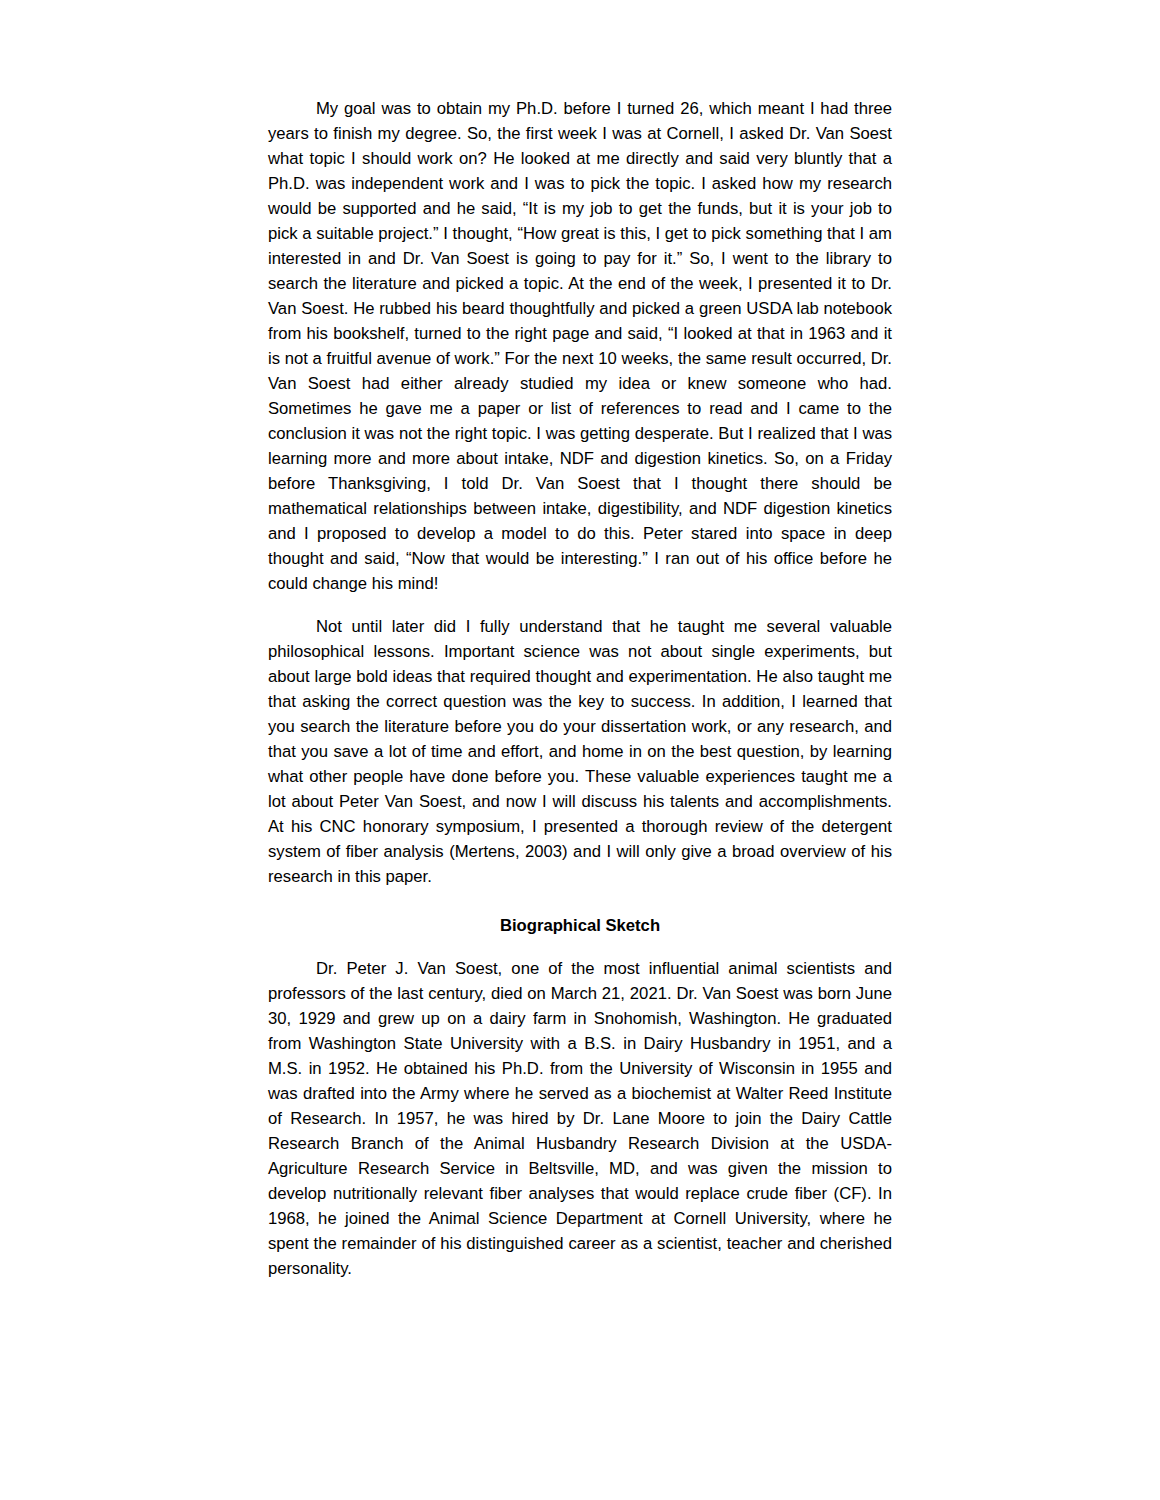My goal was to obtain my Ph.D. before I turned 26, which meant I had three years to finish my degree. So, the first week I was at Cornell, I asked Dr. Van Soest what topic I should work on? He looked at me directly and said very bluntly that a Ph.D. was independent work and I was to pick the topic. I asked how my research would be supported and he said, “It is my job to get the funds, but it is your job to pick a suitable project.” I thought, “How great is this, I get to pick something that I am interested in and Dr. Van Soest is going to pay for it.” So, I went to the library to search the literature and picked a topic. At the end of the week, I presented it to Dr. Van Soest. He rubbed his beard thoughtfully and picked a green USDA lab notebook from his bookshelf, turned to the right page and said, “I looked at that in 1963 and it is not a fruitful avenue of work.” For the next 10 weeks, the same result occurred, Dr. Van Soest had either already studied my idea or knew someone who had. Sometimes he gave me a paper or list of references to read and I came to the conclusion it was not the right topic. I was getting desperate. But I realized that I was learning more and more about intake, NDF and digestion kinetics. So, on a Friday before Thanksgiving, I told Dr. Van Soest that I thought there should be mathematical relationships between intake, digestibility, and NDF digestion kinetics and I proposed to develop a model to do this. Peter stared into space in deep thought and said, “Now that would be interesting.” I ran out of his office before he could change his mind!
Not until later did I fully understand that he taught me several valuable philosophical lessons. Important science was not about single experiments, but about large bold ideas that required thought and experimentation. He also taught me that asking the correct question was the key to success. In addition, I learned that you search the literature before you do your dissertation work, or any research, and that you save a lot of time and effort, and home in on the best question, by learning what other people have done before you. These valuable experiences taught me a lot about Peter Van Soest, and now I will discuss his talents and accomplishments. At his CNC honorary symposium, I presented a thorough review of the detergent system of fiber analysis (Mertens, 2003) and I will only give a broad overview of his research in this paper.
Biographical Sketch
Dr. Peter J. Van Soest, one of the most influential animal scientists and professors of the last century, died on March 21, 2021. Dr. Van Soest was born June 30, 1929 and grew up on a dairy farm in Snohomish, Washington. He graduated from Washington State University with a B.S. in Dairy Husbandry in 1951, and a M.S. in 1952. He obtained his Ph.D. from the University of Wisconsin in 1955 and was drafted into the Army where he served as a biochemist at Walter Reed Institute of Research. In 1957, he was hired by Dr. Lane Moore to join the Dairy Cattle Research Branch of the Animal Husbandry Research Division at the USDA-Agriculture Research Service in Beltsville, MD, and was given the mission to develop nutritionally relevant fiber analyses that would replace crude fiber (CF). In 1968, he joined the Animal Science Department at Cornell University, where he spent the remainder of his distinguished career as a scientist, teacher and cherished personality.